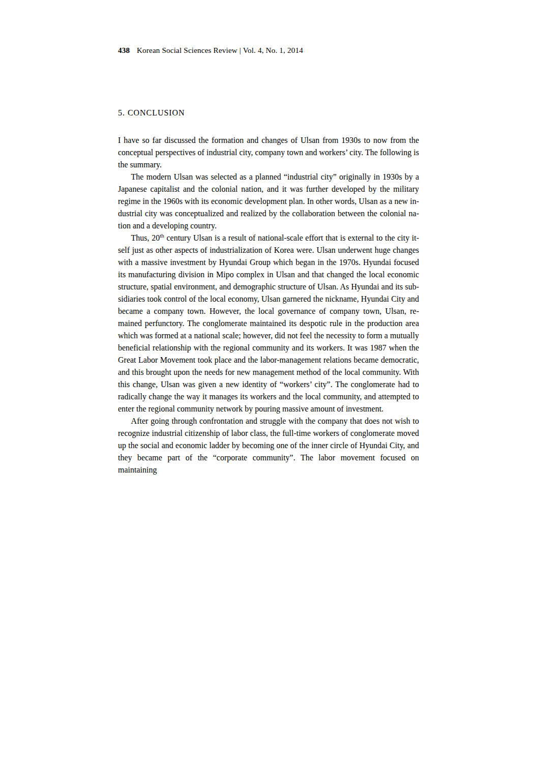438 Korean Social Sciences Review | Vol. 4, No. 1, 2014
5. CONCLUSION
I have so far discussed the formation and changes of Ulsan from 1930s to now from the conceptual perspectives of industrial city, company town and workers’ city. The following is the summary.
The modern Ulsan was selected as a planned “industrial city” originally in 1930s by a Japanese capitalist and the colonial nation, and it was further developed by the military regime in the 1960s with its economic development plan. In other words, Ulsan as a new industrial city was conceptualized and realized by the collaboration between the colonial nation and a developing country.
Thus, 20th century Ulsan is a result of national-scale effort that is external to the city itself just as other aspects of industrialization of Korea were. Ulsan underwent huge changes with a massive investment by Hyundai Group which began in the 1970s. Hyundai focused its manufacturing division in Mipo complex in Ulsan and that changed the local economic structure, spatial environment, and demographic structure of Ulsan. As Hyundai and its subsidiaries took control of the local economy, Ulsan garnered the nickname, Hyundai City and became a company town. However, the local governance of company town, Ulsan, remained perfunctory. The conglomerate maintained its despotic rule in the production area which was formed at a national scale; however, did not feel the necessity to form a mutually beneficial relationship with the regional community and its workers. It was 1987 when the Great Labor Movement took place and the labor-management relations became democratic, and this brought upon the needs for new management method of the local community. With this change, Ulsan was given a new identity of “workers’ city”. The conglomerate had to radically change the way it manages its workers and the local community, and attempted to enter the regional community network by pouring massive amount of investment.
After going through confrontation and struggle with the company that does not wish to recognize industrial citizenship of labor class, the full-time workers of conglomerate moved up the social and economic ladder by becoming one of the inner circle of Hyundai City, and they became part of the “corporate community”. The labor movement focused on maintaining